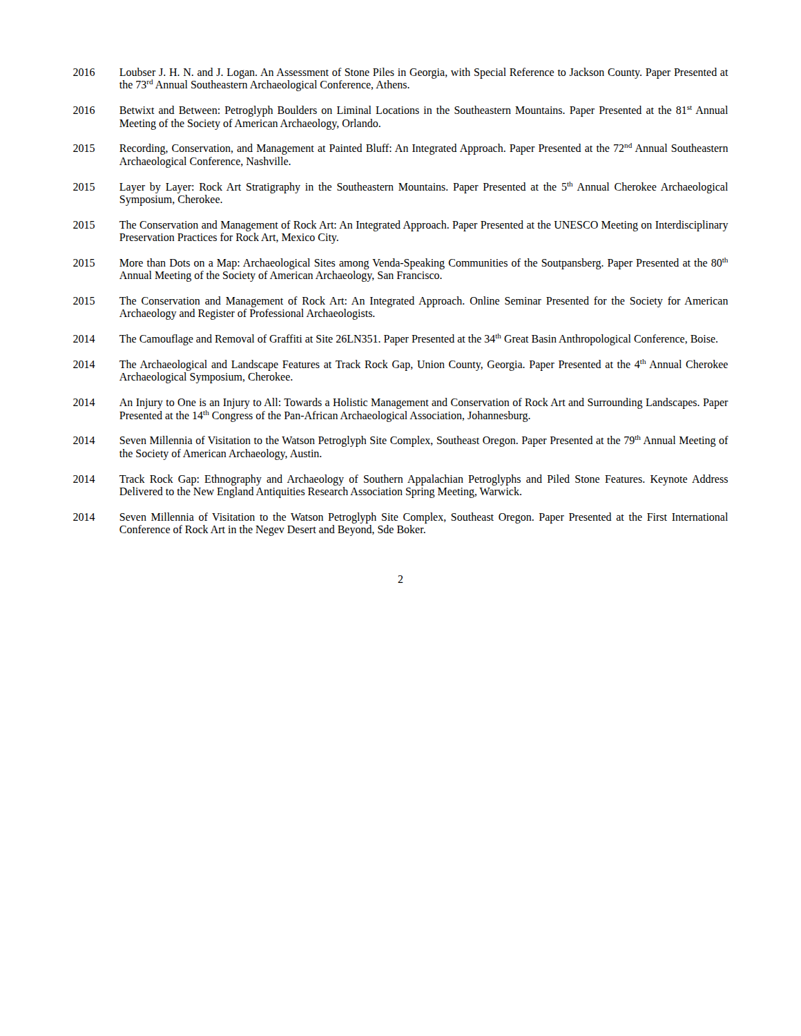| 2016 | Loubser J. H. N. and J. Logan. An Assessment of Stone Piles in Georgia, with Special Reference to Jackson County. Paper Presented at the 73 rd Annual Southeastern Archaeological Conference, Athens. |
| 2016 | Betwixt and Between: Petroglyph Boulders on Liminal Locations in the Southeastern Mountains. Paper Presented at the 81 st Annual Meeting of the Society of American Archaeology, Orlando. |
| 2015 | Recording, Conservation, and Management at Painted Bluff: An Integrated Approach. Paper Presented at the 72 nd Annual Southeastern Archaeological Conference, Nashville. |
| 2015 | Layer by Layer: Rock Art Stratigraphy in the Southeastern Mountains. Paper Presented at the 5 th Annual Cherokee Archaeological Symposium, Cherokee. |
| 2015 | The Conservation and Management of Rock Art: An Integrated Approach. Paper Presented at the UNESCO Meeting on Interdisciplinary Preservation Practices for Rock Art, Mexico City. |
| 2015 | More than Dots on a Map: Archaeological Sites among Venda-Speaking Communities of the Soutpansberg. Paper Presented at the 80 th Annual Meeting of the Society of American Archaeology, San Francisco. |
| 2015 | The Conservation and Management of Rock Art: An Integrated Approach. Online Seminar Presented for the Society for American Archaeology and Register of Professional Archaeologists. |
| 2014 | The Camouflage and Removal of Graffiti at Site 26LN351. Paper Presented at the 34 th Great Basin Anthropological Conference, Boise. |
| 2014 | The Archaeological and Landscape Features at Track Rock Gap, Union County, Georgia. Paper Presented at the 4 th Annual Cherokee Archaeological Symposium, Cherokee. |
| 2014 | An Injury to One is an Injury to All: Towards a Holistic Management and Conservation of Rock Art and Surrounding Landscapes. Paper Presented at the 14 th Congress of the Pan-African Archaeological Association, Johannesburg. |
| 2014 | Seven Millennia of Visitation to the Watson Petroglyph Site Complex, Southeast Oregon. Paper Presented at the 79 th Annual Meeting of the Society of American Archaeology, Austin. |
| 2014 | Track Rock Gap: Ethnography and Archaeology of Southern Appalachian Petroglyphs and Piled Stone Features. Keynote Address Delivered to the New England Antiquities Research Association Spring Meeting, Warwick. |
| 2014 | Seven Millennia of Visitation to the Watson Petroglyph Site Complex, Southeast Oregon. Paper Presented at the First International Conference of Rock Art in the Negev Desert and Beyond, Sde Boker. |
2